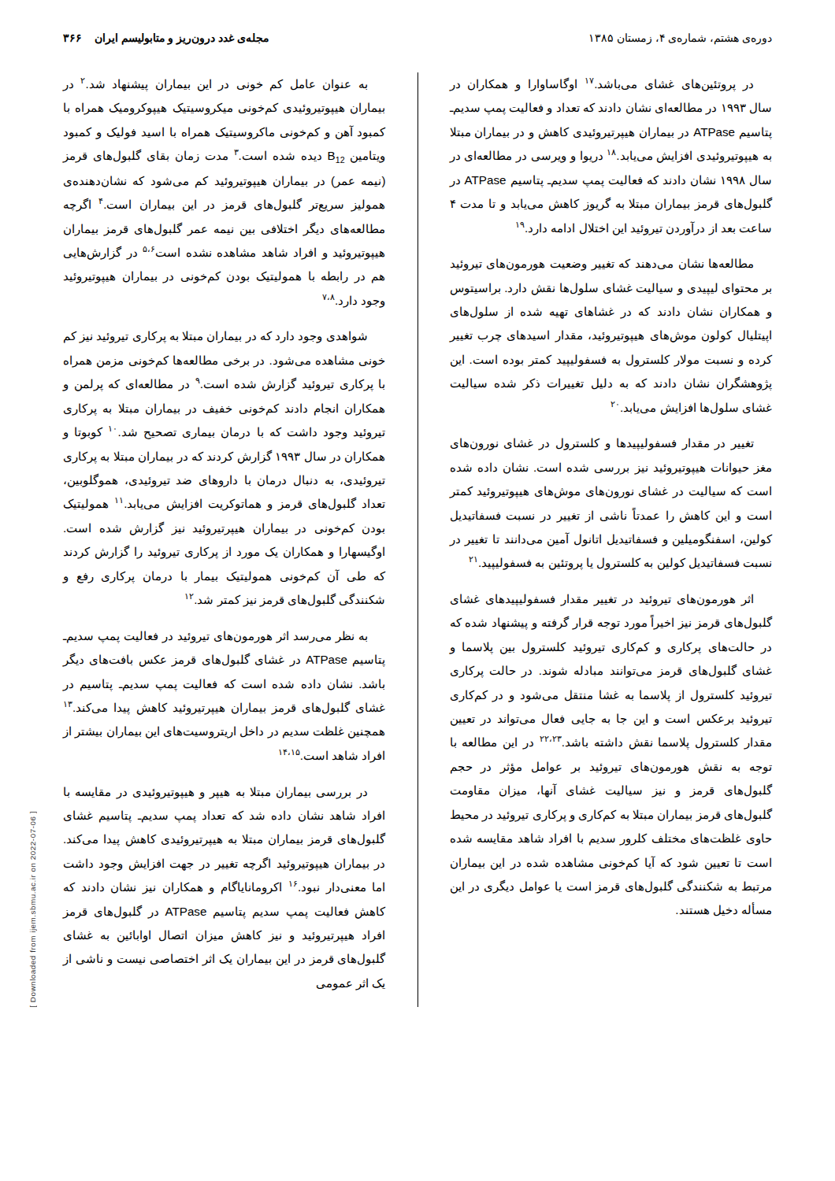دوره‌ی هشتم، شماره‌ی ۴، زمستان ۱۳۸۵
مجله‌ی غدد درون‌ریز و متابولیسم ایران ۳۶۶
در پروتئین‌های غشای می‌باشد.۱۷ اوگاساوارا و همکاران در سال ۱۹۹۳ در مطالعه‌ای نشان دادند که تعداد و فعالیت پمپ سدیم‌ـ پتاسیم ATPase در بیماران هیپرتیروئیدی کاهش و در بیماران مبتلا به هیپوتیروئیدی افزایش می‌یابد.۱۸ دریوا و ویرسی در مطالعه‌ای در سال ۱۹۹۸ نشان دادند که فعالیت پمپ سدیم‌ـ پتاسیم ATPase در گلبول‌های قرمز بیماران مبتلا به گریوز کاهش می‌یابد و تا مدت ۴ ساعت بعد از درآوردن تیروئید این اختلال ادامه دارد.۱۹
مطالعه‌ها نشان می‌دهند که تغییر وضعیت هورمون‌های تیروئید بر محتوای لیپیدی و سیالیت غشای سلول‌ها نقش دارد. براسیتوس و همکاران نشان دادند که در غشاهای تهیه شده از سلول‌های اپیتلیال کولون موش‌های هیپوتیروئید، مقدار اسیدهای چرب تغییر کرده و نسبت مولار کلسترول به فسفولیپید کمتر بوده است. این پژوهشگران نشان دادند که به دلیل تغییرات ذکر شده سیالیت غشای سلول‌ها افزایش می‌یابد.۲۰
تغییر در مقدار فسفولیپیدها و کلسترول در غشای نورون‌های مغز حیوانات هیپوتیروئید نیز بررسی شده است. نشان داده شده است که سیالیت در غشای نورون‌های موش‌های هیپوتیروئید کمتر است و این کاهش را عمدتاً ناشی از تغییر در نسبت فسفاتیدیل کولین، اسفنگومیلین و فسفاتیدیل اتانول آمین می‌دانند تا تغییر در نسبت فسفاتیدیل کولین به کلسترول یا پروتئین به فسفولیپید.۲۱
اثر هورمون‌های تیروئید در تغییر مقدار فسفولیپیدهای غشای گلبول‌های قرمز نیز اخیراً مورد توجه قرار گرفته و پیشنهاد شده که در حالت‌های پرکاری و کم‌کاری تیروئید کلسترول بین پلاسما و غشای گلبول‌های قرمز می‌توانند مبادله شوند. در حالت پرکاری تیروئید کلسترول از پلاسما به غشا منتقل می‌شود و در کم‌کاری تیروئید برعکس است و این جا به جایی فعال می‌تواند در تعیین مقدار کلسترول پلاسما نقش داشته باشد.۲۲،۲۳ در این مطالعه با توجه به نقش هورمون‌های تیروئید بر عوامل مؤثر در حجم گلبول‌های قرمز و نیز سیالیت غشای آنها، میزان مقاومت گلبول‌های قرمز بیماران مبتلا به کم‌کاری و پرکاری تیروئید در محیط حاوی غلظت‌های مختلف کلرور سدیم با افراد شاهد مقایسه شده است تا تعیین شود که آیا کم‌خونی مشاهده شده در این بیماران مرتبط به شکنندگی گلبول‌های قرمز است یا عوامل دیگری در این مسأله دخیل هستند.
به عنوان عامل کم خونی در این بیماران پیشنهاد شد.۲ در بیماران هیپوتیروئیدی کم‌خونی میکروسیتیک هیپوکرومیک همراه با کمبود آهن و کم‌خونی ماکروسیتیک همراه با اسید فولیک و کمبود ویتامین B12 دیده شده است.۳ مدت زمان بقای گلبول‌های قرمز (نیمه عمر) در بیماران هیپوتیروئید کم می‌شود که نشان‌دهنده‌ی همولیز سریع‌تر گلبول‌های قرمز در این بیماران است.۴ اگرچه مطالعه‌های دیگر اختلافی بین نیمه عمر گلبول‌های قرمز بیماران هیپوتیروئید و افراد شاهد مشاهده نشده است۵،۶ در گزارش‌هایی هم در رابطه با همولیتیک بودن کم‌خونی در بیماران هیپوتیروئید وجود دارد.۷،۸
شواهدی وجود دارد که در بیماران مبتلا به پرکاری تیروئید نیز کم خونی مشاهده می‌شود. در برخی مطالعه‌ها کم‌خونی مزمن همراه با پرکاری تیروئید گزارش شده است.۹ در مطالعه‌ای که پرلمن و همکاران انجام دادند کم‌خونی خفیف در بیماران مبتلا به پرکاری تیروئید وجود داشت که با درمان بیماری تصحیح شد.۱۰ کوبوتا و همکاران در سال ۱۹۹۳ گزارش کردند که در بیماران مبتلا به پرکاری تیروئیدی، به دنبال درمان با داروهای ضد تیروئیدی، هموگلوبین، تعداد گلبول‌های قرمز و هماتوکریت افزایش می‌یابد.۱۱ همولیتیک بودن کم‌خونی در بیماران هیپرتیروئید نیز گزارش شده است. اوگیسهارا و همکاران یک مورد از پرکاری تیروئید را گزارش کردند که طی آن کم‌خونی همولیتیک بیمار با درمان پرکاری رفع و شکنندگی گلبول‌های قرمز نیز کمتر شد.۱۲
به نظر می‌رسد اثر هورمون‌های تیروئید در فعالیت پمپ سدیم‌ـ پتاسیم ATPase در غشای گلبول‌های قرمز عکس بافت‌های دیگر باشد. نشان داده شده است که فعالیت پمپ سدیم‌ـ پتاسیم در غشای گلبول‌های قرمز بیماران هیپرتیروئید کاهش پیدا می‌کند.۱۳ همچنین غلظت سدیم در داخل اریتروسیت‌های این بیماران بیشتر از افراد شاهد است.۱۴،۱۵
در بررسی بیماران مبتلا به هیپر و هیپوتیروئیدی در مقایسه با افراد شاهد نشان داده شد که تعداد پمپ سدیم‌ـ پتاسیم غشای گلبول‌های قرمز بیماران مبتلا به هیپرتیروئیدی کاهش پیدا می‌کند. در بیماران هیپوتیروئید اگرچه تغییر در جهت افزایش وجود داشت اما معنی‌دار نبود.۱۶ اکرومانایاگام و همکاران نیز نشان دادند که کاهش فعالیت پمپ سدیم پتاسیم ATPase در گلبول‌های قرمز افراد هیپرتیروئید و نیز کاهش میزان اتصال اوابائین به غشای گلبول‌های قرمز در این بیماران یک اثر اختصاصی نیست و ناشی از یک اثر عمومی
[ Downloaded from ijem.sbmu.ac.ir on 2022-07-06 ]